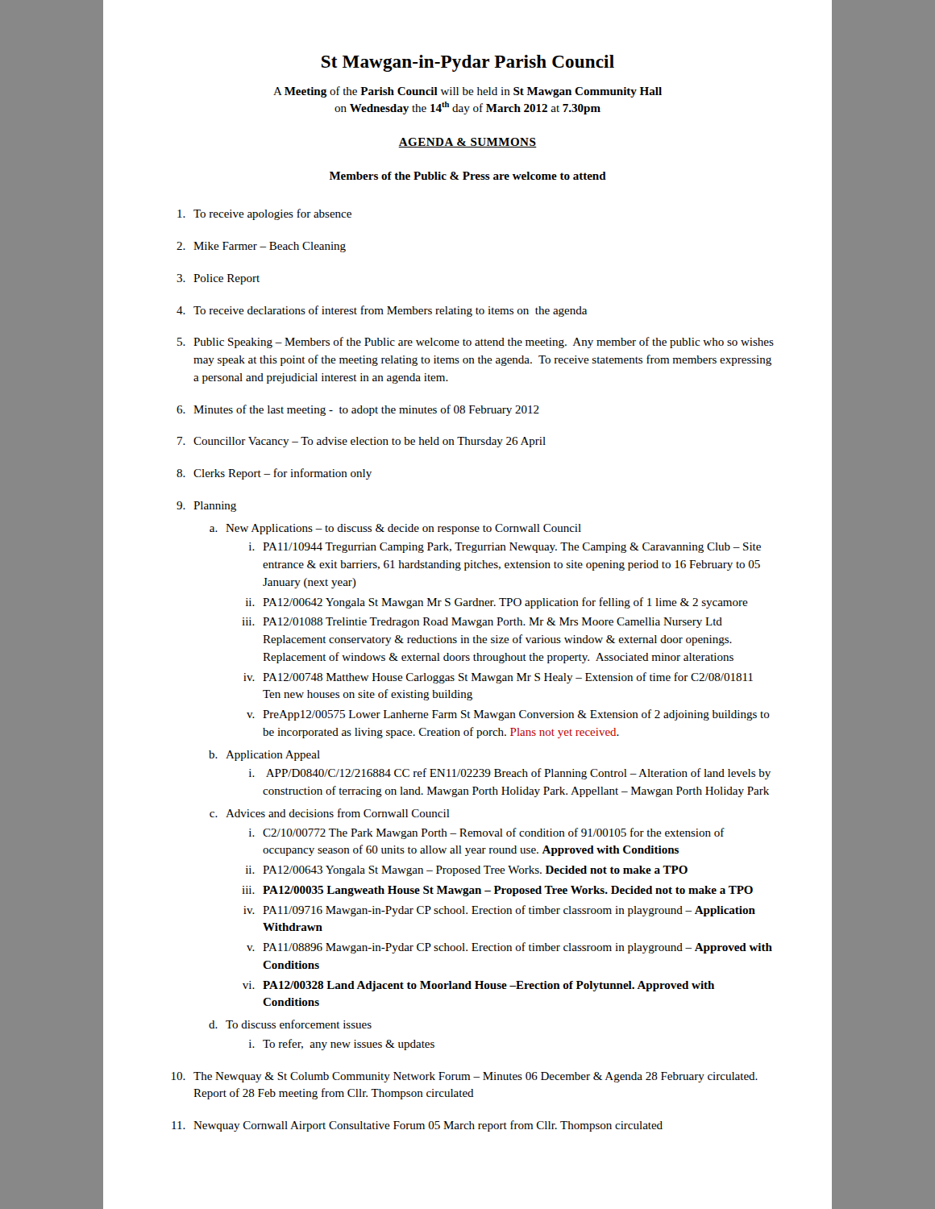St Mawgan-in-Pydar Parish Council
A Meeting of the Parish Council will be held in St Mawgan Community Hall
on Wednesday the 14th day of March 2012 at 7.30pm
AGENDA & SUMMONS
Members of the Public & Press are welcome to attend
To receive apologies for absence
Mike Farmer – Beach Cleaning
Police Report
To receive declarations of interest from Members relating to items on the agenda
Public Speaking – Members of the Public are welcome to attend the meeting. Any member of the public who so wishes may speak at this point of the meeting relating to items on the agenda. To receive statements from members expressing a personal and prejudicial interest in an agenda item.
Minutes of the last meeting - to adopt the minutes of 08 February 2012
Councillor Vacancy – To advise election to be held on Thursday 26 April
Clerks Report – for information only
Planning
New Applications – to discuss & decide on response to Cornwall Council
PA11/10944 Tregurrian Camping Park, Tregurrian Newquay. The Camping & Caravanning Club – Site entrance & exit barriers, 61 hardstanding pitches, extension to site opening period to 16 February to 05 January (next year)
PA12/00642 Yongala St Mawgan Mr S Gardner. TPO application for felling of 1 lime & 2 sycamore
PA12/01088 Trelintie Tredragon Road Mawgan Porth. Mr & Mrs Moore Camellia Nursery Ltd Replacement conservatory & reductions in the size of various window & external door openings. Replacement of windows & external doors throughout the property. Associated minor alterations
PA12/00748 Matthew House Carloggas St Mawgan Mr S Healy – Extension of time for C2/08/01811 Ten new houses on site of existing building
PreApp12/00575 Lower Lanherne Farm St Mawgan Conversion & Extension of 2 adjoining buildings to be incorporated as living space. Creation of porch. Plans not yet received.
Application Appeal
APP/D0840/C/12/216884 CC ref EN11/02239 Breach of Planning Control – Alteration of land levels by construction of terracing on land. Mawgan Porth Holiday Park. Appellant – Mawgan Porth Holiday Park
Advices and decisions from Cornwall Council
C2/10/00772 The Park Mawgan Porth – Removal of condition of 91/00105 for the extension of occupancy season of 60 units to allow all year round use. Approved with Conditions
PA12/00643 Yongala St Mawgan – Proposed Tree Works. Decided not to make a TPO
PA12/00035 Langweath House St Mawgan – Proposed Tree Works. Decided not to make a TPO
PA11/09716 Mawgan-in-Pydar CP school. Erection of timber classroom in playground – Application Withdrawn
PA11/08896 Mawgan-in-Pydar CP school. Erection of timber classroom in playground – Approved with Conditions
PA12/00328 Land Adjacent to Moorland House –Erection of Polytunnel. Approved with Conditions
To discuss enforcement issues
To refer, any new issues & updates
The Newquay & St Columb Community Network Forum – Minutes 06 December & Agenda 28 February circulated. Report of 28 Feb meeting from Cllr. Thompson circulated
Newquay Cornwall Airport Consultative Forum 05 March report from Cllr. Thompson circulated